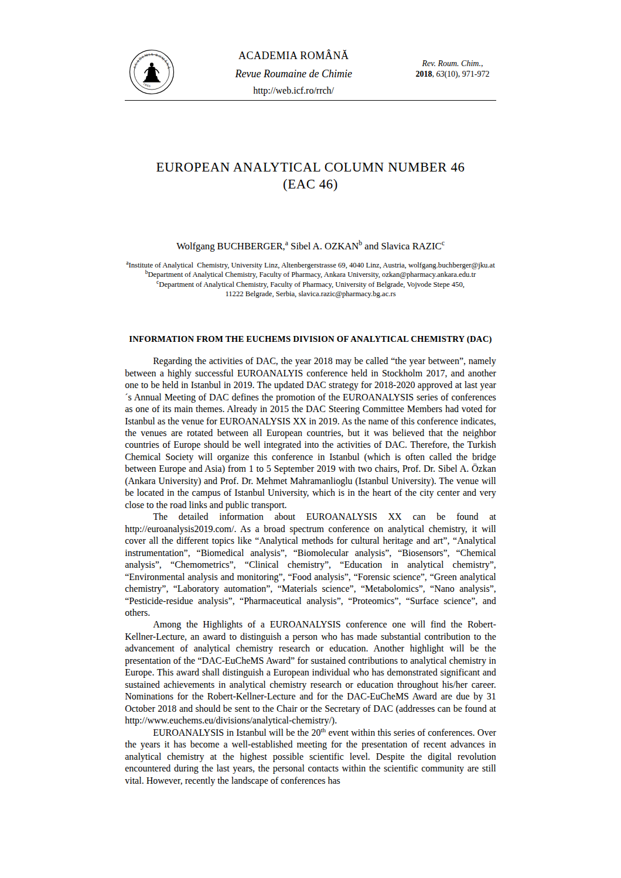ACADEMIA ROMÂNĂ 1866
ACADEMIA ROMÂNĂ
Revue Roumaine de Chimie
http://web.icf.ro/rrch/
Rev. Roum. Chim.,
2018, 63(10), 971-972
EUROPEAN ANALYTICAL COLUMN NUMBER 46(EAC 46)
Wolfgang BUCHBERGER,a Sibel A. OZKANb and Slavica RAZICc
aInstitute of Analytical Chemistry, University Linz, Altenbergerstrasse 69, 4040 Linz, Austria, wolfgang.buchberger@jku.at
bDepartment of Analytical Chemistry, Faculty of Pharmacy, Ankara University, ozkan@pharmacy.ankara.edu.tr
cDepartment of Analytical Chemistry, Faculty of Pharmacy, University of Belgrade, Vojvode Stepe 450,
11222 Belgrade, Serbia, slavica.razic@pharmacy.bg.ac.rs
INFORMATION FROM THE EUCHEMS DIVISION OF ANALYTICAL CHEMISTRY (DAC)
Regarding the activities of DAC, the year 2018 may be called “the year between”, namely between a highly successful EUROANALYIS conference held in Stockholm 2017, and another one to be held in Istanbul in 2019. The updated DAC strategy for 2018-2020 approved at last year´s Annual Meeting of DAC defines the promotion of the EUROANALYSIS series of conferences as one of its main themes. Already in 2015 the DAC Steering Committee Members had voted for Istanbul as the venue for EUROANALYSIS XX in 2019. As the name of this conference indicates, the venues are rotated between all European countries, but it was believed that the neighbor countries of Europe should be well integrated into the activities of DAC. Therefore, the Turkish Chemical Society will organize this conference in Istanbul (which is often called the bridge between Europe and Asia) from 1 to 5 September 2019 with two chairs, Prof. Dr. Sibel A. Özkan (Ankara University) and Prof. Dr. Mehmet Mahramanlioglu (Istanbul University). The venue will be located in the campus of Istanbul University, which is in the heart of the city center and very close to the road links and public transport.
The detailed information about EUROANALYSIS XX can be found at http://euroanalysis2019.com/. As a broad spectrum conference on analytical chemistry, it will cover all the different topics like “Analytical methods for cultural heritage and art”, “Analytical instrumentation”, “Biomedical analysis”, “Biomolecular analysis”, “Biosensors”, “Chemical analysis”, “Chemometrics”, “Clinical chemistry”, “Education in analytical chemistry”, “Environmental analysis and monitoring”, “Food analysis”, “Forensic science”, “Green analytical chemistry”, “Laboratory automation”, “Materials science”, “Metabolomics”, “Nano analysis”, “Pesticide-residue analysis”, “Pharmaceutical analysis”, “Proteomics”, “Surface science”, and others.
Among the Highlights of a EUROANALYSIS conference one will find the Robert-Kellner-Lecture, an award to distinguish a person who has made substantial contribution to the advancement of analytical chemistry research or education. Another highlight will be the presentation of the “DAC-EuCheMS Award” for sustained contributions to analytical chemistry in Europe. This award shall distinguish a European individual who has demonstrated significant and sustained achievements in analytical chemistry research or education throughout his/her career. Nominations for the Robert-Kellner-Lecture and for the DAC-EuCheMS Award are due by 31 October 2018 and should be sent to the Chair or the Secretary of DAC (addresses can be found at http://www.euchems.eu/divisions/analytical-chemistry/).
EUROANALYSIS in Istanbul will be the 20th event within this series of conferences. Over the years it has become a well-established meeting for the presentation of recent advances in analytical chemistry at the highest possible scientific level. Despite the digital revolution encountered during the last years, the personal contacts within the scientific community are still vital. However, recently the landscape of conferences has